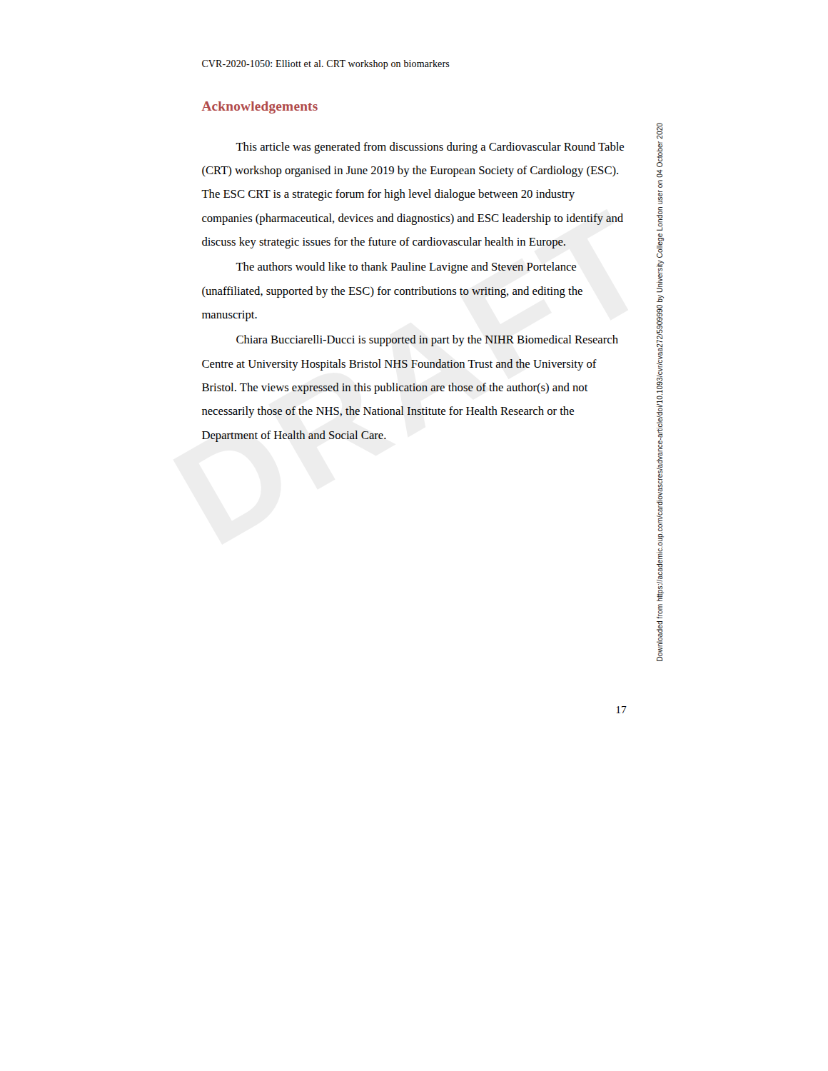DRAFT
Downloaded from https://academic.oup.com/cardiovascres/advance-article/doi/10.1093/cvr/cvaa272/5909990 by University College London user on 04 October 2020
CVR-2020-1050: Elliott et al. CRT workshop on biomarkers
Acknowledgements
This article was generated from discussions during a Cardiovascular Round Table (CRT) workshop organised in June 2019 by the European Society of Cardiology (ESC). The ESC CRT is a strategic forum for high level dialogue between 20 industry companies (pharmaceutical, devices and diagnostics) and ESC leadership to identify and discuss key strategic issues for the future of cardiovascular health in Europe.
The authors would like to thank Pauline Lavigne and Steven Portelance (unaffiliated, supported by the ESC) for contributions to writing, and editing the manuscript.
Chiara Bucciarelli-Ducci is supported in part by the NIHR Biomedical Research Centre at University Hospitals Bristol NHS Foundation Trust and the University of Bristol. The views expressed in this publication are those of the author(s) and not necessarily those of the NHS, the National Institute for Health Research or the Department of Health and Social Care.
17